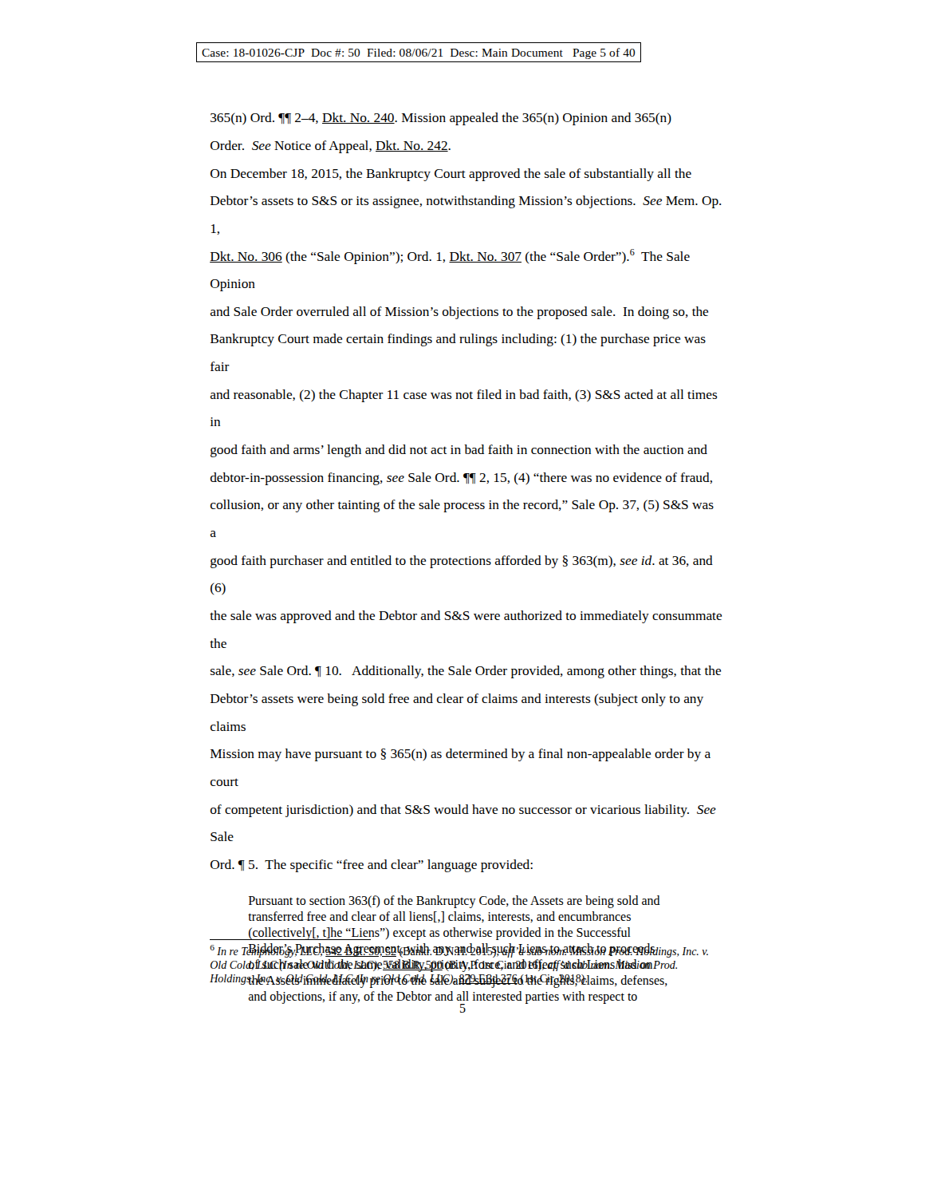Case: 18-01026-CJP Doc #: 50 Filed: 08/06/21 Desc: Main Document Page 5 of 40
365(n) Ord. ¶¶ 2–4, Dkt. No. 240. Mission appealed the 365(n) Opinion and 365(n)
Order. See Notice of Appeal, Dkt. No. 242.
On December 18, 2015, the Bankruptcy Court approved the sale of substantially all the
Debtor’s assets to S&S or its assignee, notwithstanding Mission’s objections. See Mem. Op. 1,
Dkt. No. 306 (the “Sale Opinion”); Ord. 1, Dkt. No. 307 (the “Sale Order”).6 The Sale Opinion
and Sale Order overruled all of Mission’s objections to the proposed sale. In doing so, the
Bankruptcy Court made certain findings and rulings including: (1) the purchase price was fair
and reasonable, (2) the Chapter 11 case was not filed in bad faith, (3) S&S acted at all times in
good faith and arms’ length and did not act in bad faith in connection with the auction and
debtor-in-possession financing, see Sale Ord. ¶¶ 2, 15, (4) “there was no evidence of fraud,
collusion, or any other tainting of the sale process in the record,” Sale Op. 37, (5) S&S was a
good faith purchaser and entitled to the protections afforded by § 363(m), see id. at 36, and (6)
the sale was approved and the Debtor and S&S were authorized to immediately consummate the
sale, see Sale Ord. ¶ 10. Additionally, the Sale Order provided, among other things, that the
Debtor’s assets were being sold free and clear of claims and interests (subject only to any claims
Mission may have pursuant to § 365(n) as determined by a final non-appealable order by a court
of competent jurisdiction) and that S&S would have no successor or vicarious liability. See Sale
Ord. ¶ 5. The specific “free and clear” language provided:
Pursuant to section 363(f) of the Bankruptcy Code, the Assets are being sold and
transferred free and clear of all liens[,] claims, interests, and encumbrances
(collectively[, t]he “Liens”) except as otherwise provided in the Successful
Bidder’s Purchase Agreement, with any and all such Liens to attach to proceeds
of such sale with the same validity, priority, force, and effect such Liens had on
the Assets immediately prior to the sale and subject to the rights, claims, defenses,
and objections, if any, of the Debtor and all interested parties with respect to
6 In re Tempnology, LLC, 542 B.R. 50, 52 (Bankr. D.N.H. 2015), aff’d sub nom. Mission Prod. Holdings, Inc. v. Old Cold, LLC (In re Old Cold, LLC), 558 B.R. 500 (B.A.P. 1st Cir. 2016), aff’d sub nom. Mission Prod. Holdings, Inc. v. Old Cold, LLC (In re Old Cold, LLC), 879 F.3d 376 (1st Cir. 2018).
5